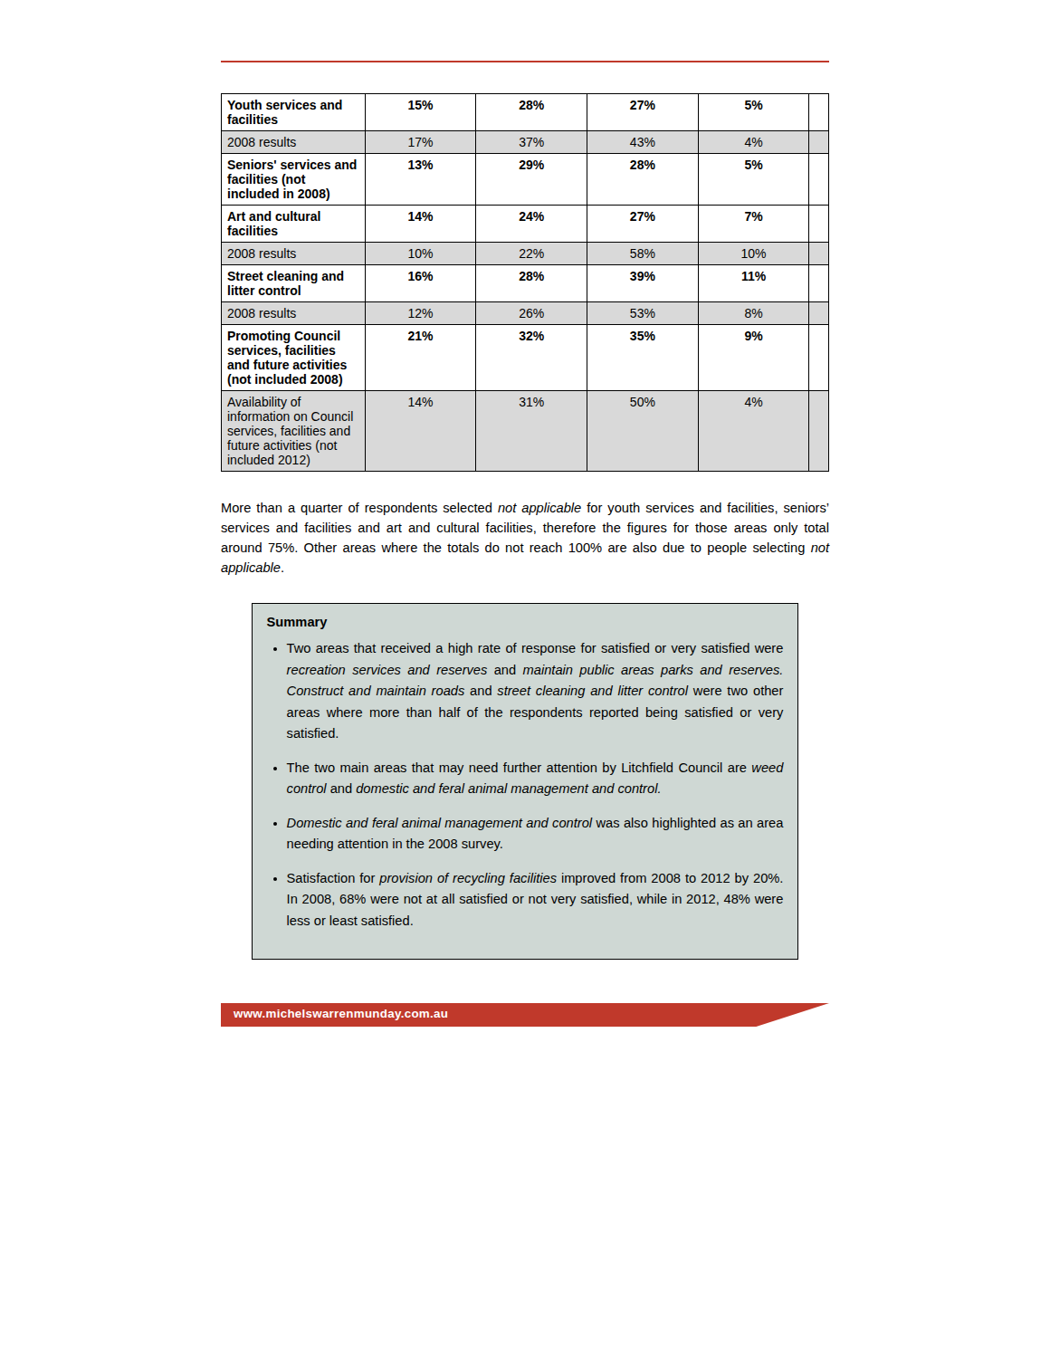| Youth services and facilities | 15% | 28% | 27% | 5% | |
| 2008 results | 17% | 37% | 43% | 4% | |
| Seniors' services and facilities (not included in 2008) | 13% | 29% | 28% | 5% | |
| Art and cultural facilities | 14% | 24% | 27% | 7% | |
| 2008 results | 10% | 22% | 58% | 10% | |
| Street cleaning and litter control | 16% | 28% | 39% | 11% | |
| 2008 results | 12% | 26% | 53% | 8% | |
| Promoting Council services, facilities and future activities (not included 2008) | 21% | 32% | 35% | 9% | |
| Availability of information on Council services, facilities and future activities (not included 2012) | 14% | 31% | 50% | 4% | |
More than a quarter of respondents selected not applicable for youth services and facilities, seniors’ services and facilities and art and cultural facilities, therefore the figures for those areas only total around 75%. Other areas where the totals do not reach 100% are also due to people selecting not applicable.
Summary
Two areas that received a high rate of response for satisfied or very satisfied were recreation services and reserves and maintain public areas parks and reserves. Construct and maintain roads and street cleaning and litter control were two other areas where more than half of the respondents reported being satisfied or very satisfied.
The two main areas that may need further attention by Litchfield Council are weed control and domestic and feral animal management and control.
Domestic and feral animal management and control was also highlighted as an area needing attention in the 2008 survey.
Satisfaction for provision of recycling facilities improved from 2008 to 2012 by 20%. In 2008, 68% were not at all satisfied or not very satisfied, while in 2012, 48% were less or least satisfied.
www.michelswarrenmunday.com.au